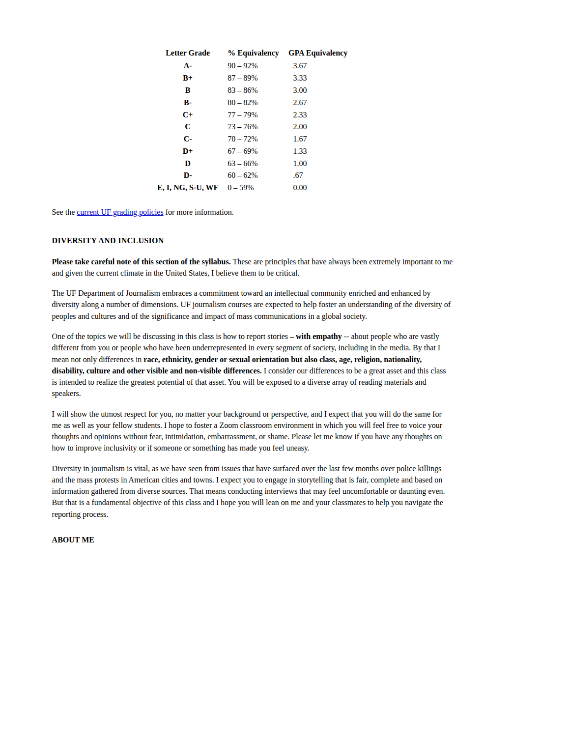| Letter Grade | % Equivalency | GPA Equivalency |
| --- | --- | --- |
| A- | 90 – 92% | 3.67 |
| B+ | 87 – 89% | 3.33 |
| B | 83 – 86% | 3.00 |
| B- | 80 – 82% | 2.67 |
| C+ | 77 – 79% | 2.33 |
| C | 73 – 76% | 2.00 |
| C- | 70 – 72% | 1.67 |
| D+ | 67 – 69% | 1.33 |
| D | 63 – 66% | 1.00 |
| D- | 60 – 62% | .67 |
| E, I, NG, S-U, WF | 0 – 59% | 0.00 |
See the current UF grading policies for more information.
DIVERSITY AND INCLUSION
Please take careful note of this section of the syllabus. These are principles that have always been extremely important to me and given the current climate in the United States, I believe them to be critical.
The UF Department of Journalism embraces a commitment toward an intellectual community enriched and enhanced by diversity along a number of dimensions. UF journalism courses are expected to help foster an understanding of the diversity of peoples and cultures and of the significance and impact of mass communications in a global society.
One of the topics we will be discussing in this class is how to report stories – with empathy -- about people who are vastly different from you or people who have been underrepresented in every segment of society, including in the media. By that I mean not only differences in race, ethnicity, gender or sexual orientation but also class, age, religion, nationality, disability, culture and other visible and non-visible differences. I consider our differences to be a great asset and this class is intended to realize the greatest potential of that asset. You will be exposed to a diverse array of reading materials and speakers.
I will show the utmost respect for you, no matter your background or perspective, and I expect that you will do the same for me as well as your fellow students. I hope to foster a Zoom classroom environment in which you will feel free to voice your thoughts and opinions without fear, intimidation, embarrassment, or shame. Please let me know if you have any thoughts on how to improve inclusivity or if someone or something has made you feel uneasy.
Diversity in journalism is vital, as we have seen from issues that have surfaced over the last few months over police killings and the mass protests in American cities and towns. I expect you to engage in storytelling that is fair, complete and based on information gathered from diverse sources. That means conducting interviews that may feel uncomfortable or daunting even. But that is a fundamental objective of this class and I hope you will lean on me and your classmates to help you navigate the reporting process.
ABOUT ME